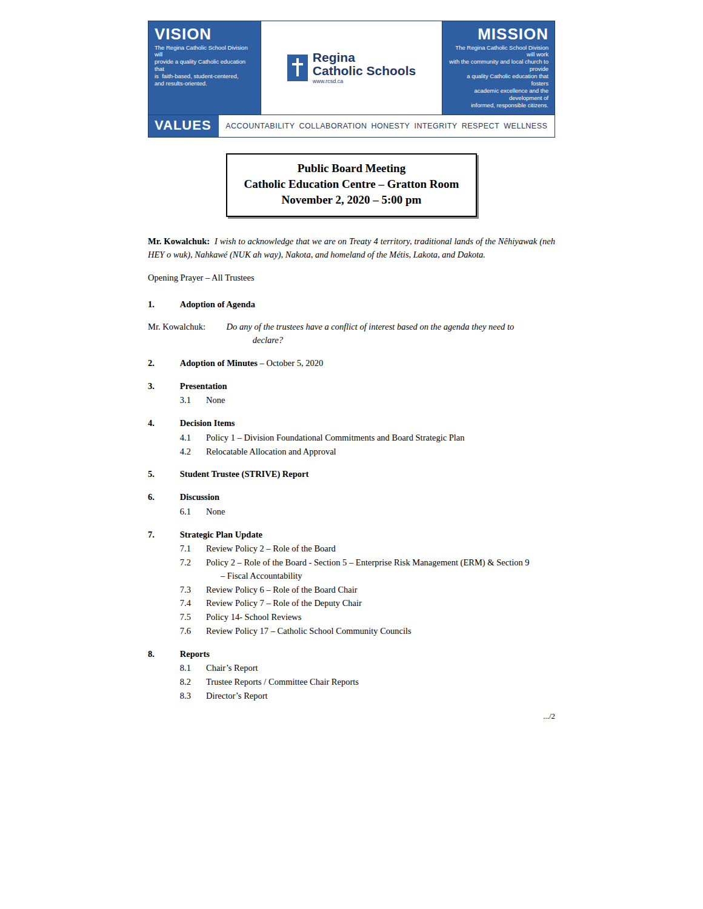VISION
The Regina Catholic School Division will
provide a quality Catholic education that
is faith-based, student-centered,
and results-oriented.
Regina Catholic Schools www.rcsd.ca
MISSION
The Regina Catholic School Division will work
with the community and local church to provide
a quality Catholic education that fosters
academic excellence and the development of
informed, responsible citizens.
VALUES
ACCOUNTABILITY COLLABORATION HONESTY INTEGRITY RESPECT WELLNESS
Public Board Meeting
Catholic Education Centre – Gratton Room
November 2, 2020 – 5:00 pm
Mr. Kowalchuk: I wish to acknowledge that we are on Treaty 4 territory, traditional lands of the Nêhiyawak (neh HEY o wuk), Nahkawé (NUK ah way), Nakota, and homeland of the Métis, Lakota, and Dakota.
Opening Prayer – All Trustees
1. Adoption of Agenda
Mr. Kowalchuk:
Do any of the trustees have a conflict of interest based on the agenda they need to declare?
2. Adoption of Minutes – October 5, 2020
3. Presentation
3.1 None
4. Decision Items
4.1 Policy 1 – Division Foundational Commitments and Board Strategic Plan
4.2 Relocatable Allocation and Approval
5. Student Trustee (STRIVE) Report
6. Discussion
6.1 None
7. Strategic Plan Update
7.1 Review Policy 2 – Role of the Board
7.2 Policy 2 – Role of the Board - Section 5 – Enterprise Risk Management (ERM) & Section 9 – Fiscal Accountability
7.3 Review Policy 6 – Role of the Board Chair
7.4 Review Policy 7 – Role of the Deputy Chair
7.5 Policy 14- School Reviews
7.6 Review Policy 17 – Catholic School Community Councils
8. Reports
8.1 Chair’s Report
8.2 Trustee Reports / Committee Chair Reports
8.3 Director’s Report
.../2